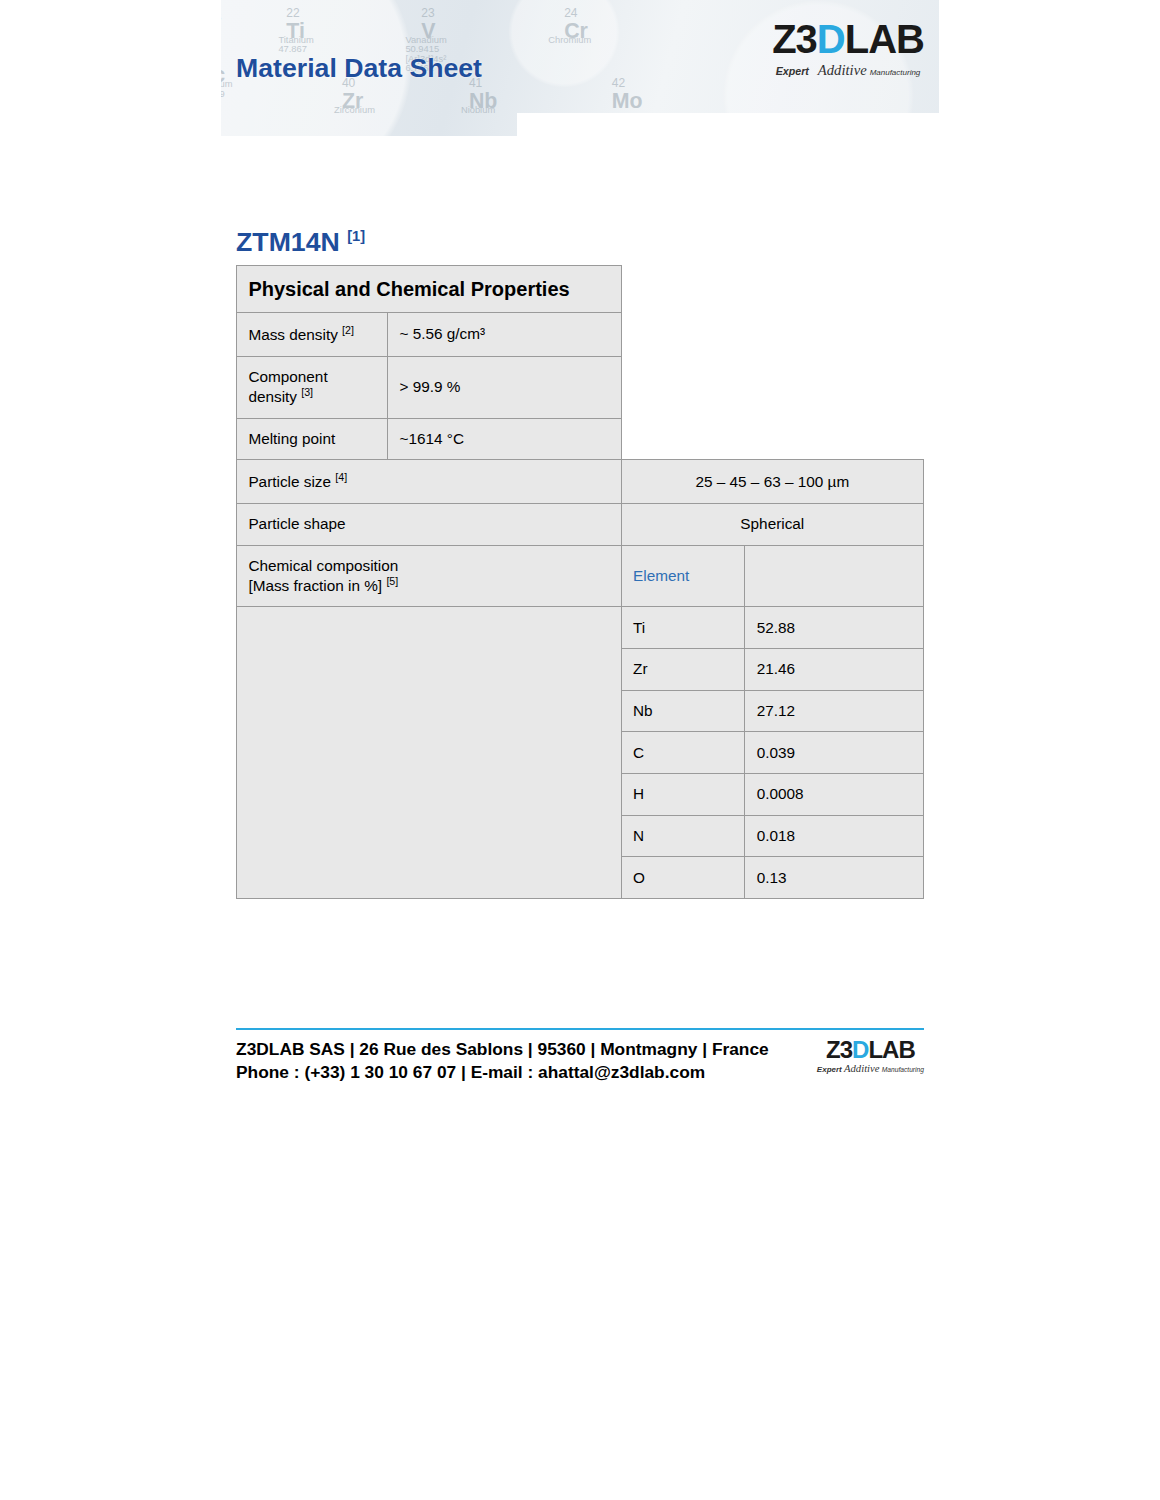IIB 22 Ti Titanium 47.867 23 V Vanadium 50.9415 [Ar]3d³4s² 6.7462 24 Cr Chromium Sc Scandium 44.9559 40 Zr Zirconium 41 Nb Niobium 42 Mo Y Yttrium 88.9059
Material Data Sheet
Z3 DLAB
Expert Additive Manufacturing
ZTM14N [1]
| Physical and Chemical Properties | | |
| Mass density [2] | ~ 5.56 g/cm³ | | |
| Component density [3] | > 99.9 % | | |
| Melting point | ~1614 °C | | |
| Particle size [4] | 25 – 45 – 63 – 100 µm |
| Particle shape | Spherical |
| Chemical composition [Mass fraction in %] [5] | Element | |
| | Ti | 52.88 |
| Zr | 21.46 |
| Nb | 27.12 |
| C | 0.039 |
| H | 0.0008 |
| N | 0.018 |
| O | 0.13 |
Z3DLAB SAS | 26 Rue des Sablons | 95360 | Montmagny | France
Phone : (+33) 1 30 10 67 07 | E-mail : ahattal@z3dlab.com
Z3 DLAB
Expert Additive Manufacturing